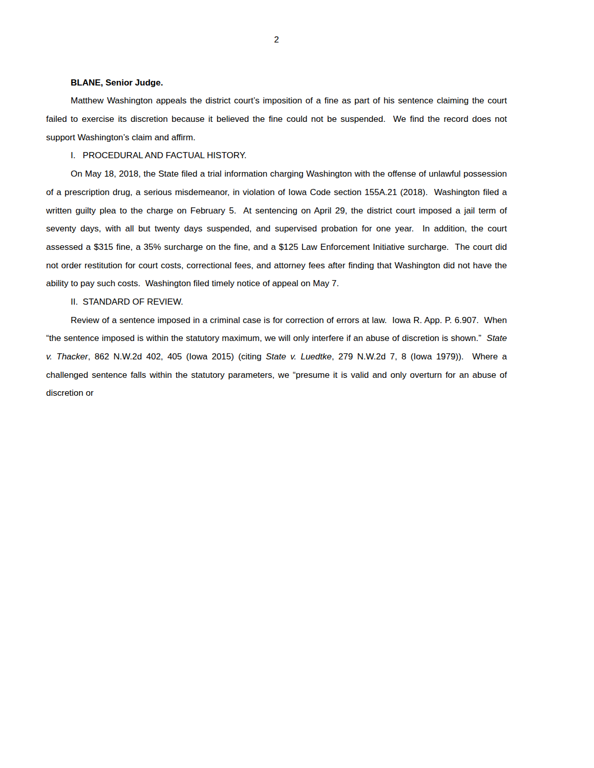2
BLANE, Senior Judge.
Matthew Washington appeals the district court’s imposition of a fine as part of his sentence claiming the court failed to exercise its discretion because it believed the fine could not be suspended. We find the record does not support Washington’s claim and affirm.
I. PROCEDURAL AND FACTUAL HISTORY.
On May 18, 2018, the State filed a trial information charging Washington with the offense of unlawful possession of a prescription drug, a serious misdemeanor, in violation of Iowa Code section 155A.21 (2018). Washington filed a written guilty plea to the charge on February 5. At sentencing on April 29, the district court imposed a jail term of seventy days, with all but twenty days suspended, and supervised probation for one year. In addition, the court assessed a $315 fine, a 35% surcharge on the fine, and a $125 Law Enforcement Initiative surcharge. The court did not order restitution for court costs, correctional fees, and attorney fees after finding that Washington did not have the ability to pay such costs. Washington filed timely notice of appeal on May 7.
II. STANDARD OF REVIEW.
Review of a sentence imposed in a criminal case is for correction of errors at law. Iowa R. App. P. 6.907. When “the sentence imposed is within the statutory maximum, we will only interfere if an abuse of discretion is shown.” State v. Thacker, 862 N.W.2d 402, 405 (Iowa 2015) (citing State v. Luedtke, 279 N.W.2d 7, 8 (Iowa 1979)). Where a challenged sentence falls within the statutory parameters, we “presume it is valid and only overturn for an abuse of discretion or